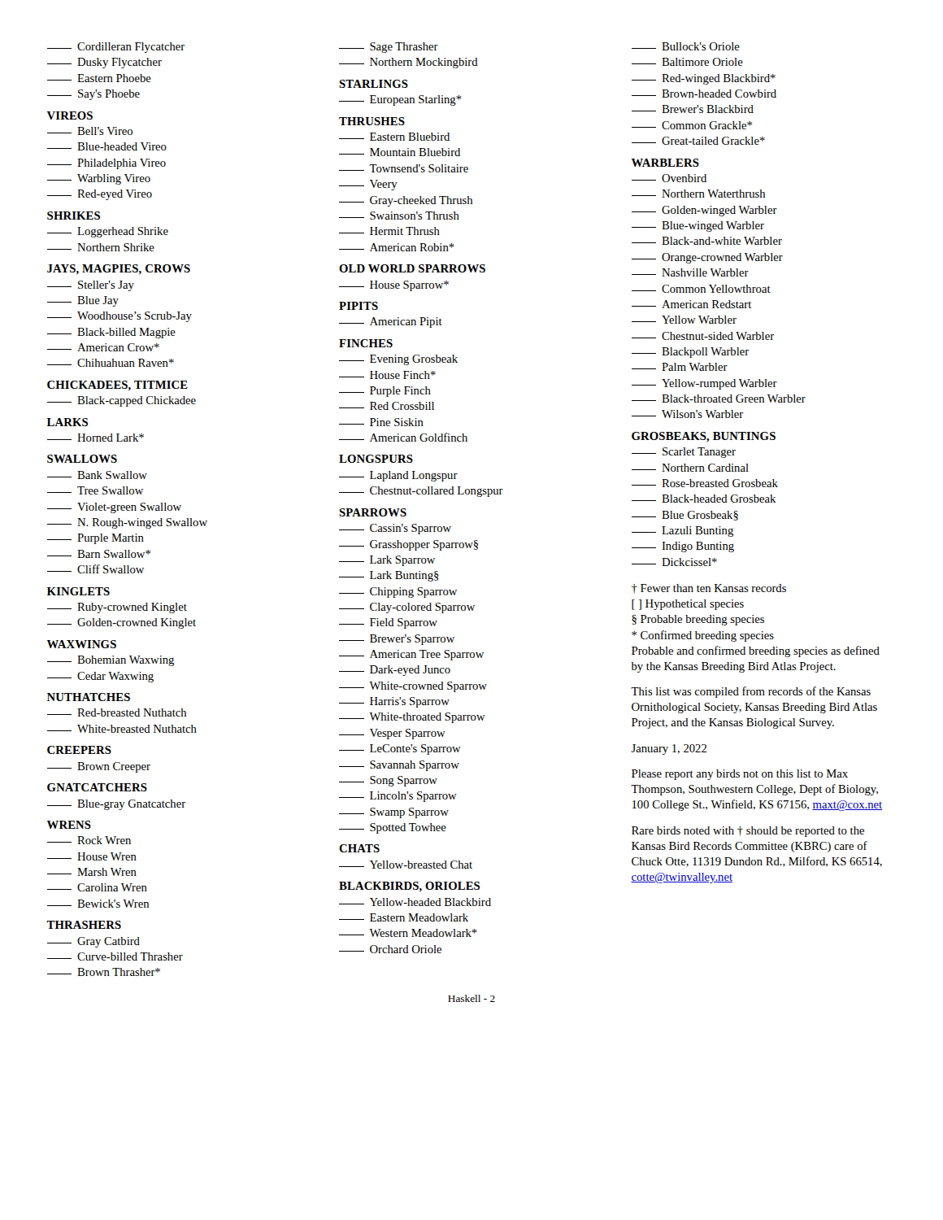Cordilleran Flycatcher
Dusky Flycatcher
Eastern Phoebe
Say's Phoebe
VIREOS
Bell's Vireo
Blue-headed Vireo
Philadelphia Vireo
Warbling Vireo
Red-eyed Vireo
SHRIKES
Loggerhead Shrike
Northern Shrike
JAYS, MAGPIES, CROWS
Steller's Jay
Blue Jay
Woodhouse’s Scrub-Jay
Black-billed Magpie
American Crow*
Chihuahuan Raven*
CHICKADEES, TITMICE
Black-capped Chickadee
LARKS
Horned Lark*
SWALLOWS
Bank Swallow
Tree Swallow
Violet-green Swallow
N. Rough-winged Swallow
Purple Martin
Barn Swallow*
Cliff Swallow
KINGLETS
Ruby-crowned Kinglet
Golden-crowned Kinglet
WAXWINGS
Bohemian Waxwing
Cedar Waxwing
NUTHATCHES
Red-breasted Nuthatch
White-breasted Nuthatch
CREEPERS
Brown Creeper
GNATCATCHERS
Blue-gray Gnatcatcher
WRENS
Rock Wren
House Wren
Marsh Wren
Carolina Wren
Bewick's Wren
THRASHERS
Gray Catbird
Curve-billed Thrasher
Brown Thrasher*
Sage Thrasher
Northern Mockingbird
STARLINGS
European Starling*
THRUSHES
Eastern Bluebird
Mountain Bluebird
Townsend's Solitaire
Veery
Gray-cheeked Thrush
Swainson's Thrush
Hermit Thrush
American Robin*
OLD WORLD SPARROWS
House Sparrow*
PIPITS
American Pipit
FINCHES
Evening Grosbeak
House Finch*
Purple Finch
Red Crossbill
Pine Siskin
American Goldfinch
LONGSPURS
Lapland Longspur
Chestnut-collared Longspur
SPARROWS
Cassin's Sparrow
Grasshopper Sparrow§
Lark Sparrow
Lark Bunting§
Chipping Sparrow
Clay-colored Sparrow
Field Sparrow
Brewer's Sparrow
American Tree Sparrow
Dark-eyed Junco
White-crowned Sparrow
Harris's Sparrow
White-throated Sparrow
Vesper Sparrow
LeConte's Sparrow
Savannah Sparrow
Song Sparrow
Lincoln's Sparrow
Swamp Sparrow
Spotted Towhee
CHATS
Yellow-breasted Chat
BLACKBIRDS, ORIOLES
Yellow-headed Blackbird
Eastern Meadowlark
Western Meadowlark*
Orchard Oriole
Bullock's Oriole
Baltimore Oriole
Red-winged Blackbird*
Brown-headed Cowbird
Brewer's Blackbird
Common Grackle*
Great-tailed Grackle*
WARBLERS
Ovenbird
Northern Waterthrush
Golden-winged Warbler
Blue-winged Warbler
Black-and-white Warbler
Orange-crowned Warbler
Nashville Warbler
Common Yellowthroat
American Redstart
Yellow Warbler
Chestnut-sided Warbler
Blackpoll Warbler
Palm Warbler
Yellow-rumped Warbler
Black-throated Green Warbler
Wilson's Warbler
GROSBEAKS, BUNTINGS
Scarlet Tanager
Northern Cardinal
Rose-breasted Grosbeak
Black-headed Grosbeak
Blue Grosbeak§
Lazuli Bunting
Indigo Bunting
Dickcissel*
† Fewer than ten Kansas records
[ ] Hypothetical species
§ Probable breeding species
* Confirmed breeding species
Probable and confirmed breeding species as defined by the Kansas Breeding Bird Atlas Project.
This list was compiled from records of the Kansas Ornithological Society, Kansas Breeding Bird Atlas Project, and the Kansas Biological Survey.
January 1, 2022
Please report any birds not on this list to Max Thompson, Southwestern College, Dept of Biology, 100 College St., Winfield, KS 67156, maxt@cox.net
Rare birds noted with † should be reported to the Kansas Bird Records Committee (KBRC) care of Chuck Otte, 11319 Dundon Rd., Milford, KS 66514, cotte@twinvalley.net
Haskell - 2